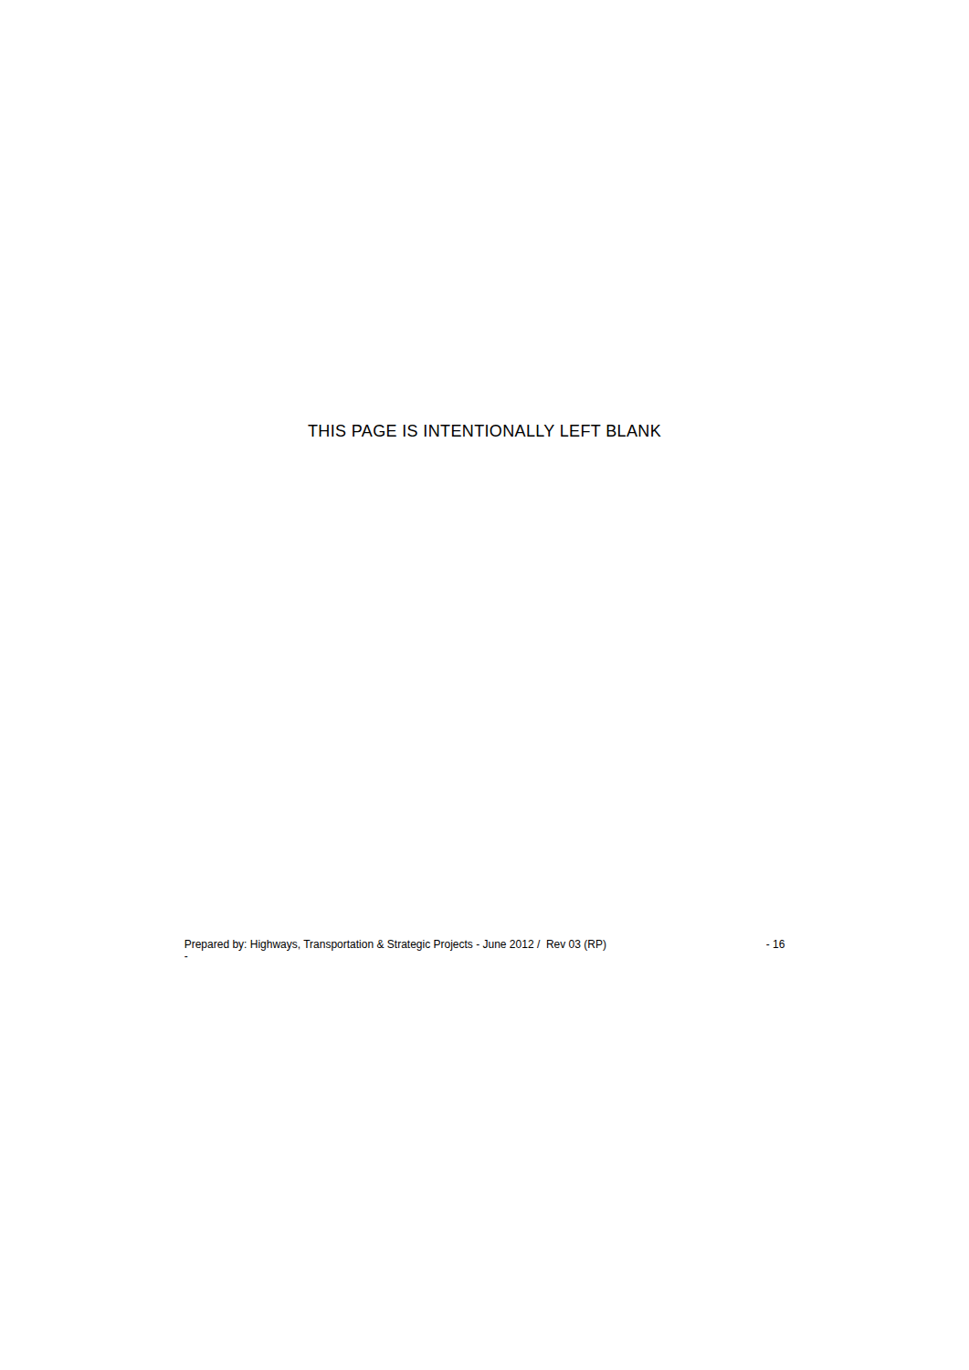THIS PAGE IS INTENTIONALLY LEFT BLANK
Prepared by: Highways, Transportation & Strategic Projects - June 2012 / Rev 03 (RP)
-
- 16